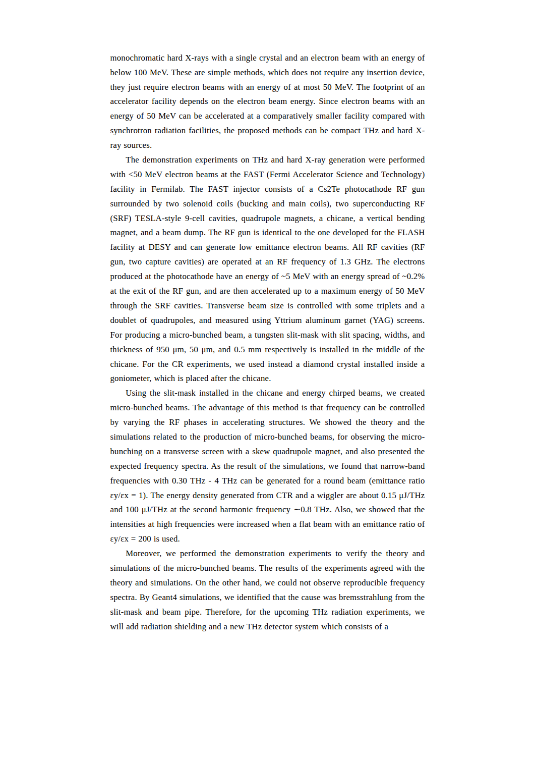monochromatic hard X-rays with a single crystal and an electron beam with an energy of below 100 MeV. These are simple methods, which does not require any insertion device, they just require electron beams with an energy of at most 50 MeV. The footprint of an accelerator facility depends on the electron beam energy. Since electron beams with an energy of 50 MeV can be accelerated at a comparatively smaller facility compared with synchrotron radiation facilities, the proposed methods can be compact THz and hard X-ray sources.
The demonstration experiments on THz and hard X-ray generation were performed with <50 MeV electron beams at the FAST (Fermi Accelerator Science and Technology) facility in Fermilab. The FAST injector consists of a Cs2Te photocathode RF gun surrounded by two solenoid coils (bucking and main coils), two superconducting RF (SRF) TESLA-style 9-cell cavities, quadrupole magnets, a chicane, a vertical bending magnet, and a beam dump. The RF gun is identical to the one developed for the FLASH facility at DESY and can generate low emittance electron beams. All RF cavities (RF gun, two capture cavities) are operated at an RF frequency of 1.3 GHz. The electrons produced at the photocathode have an energy of ~5 MeV with an energy spread of ~0.2% at the exit of the RF gun, and are then accelerated up to a maximum energy of 50 MeV through the SRF cavities. Transverse beam size is controlled with some triplets and a doublet of quadrupoles, and measured using Yttrium aluminum garnet (YAG) screens. For producing a micro-bunched beam, a tungsten slit-mask with slit spacing, widths, and thickness of 950 μm, 50 μm, and 0.5 mm respectively is installed in the middle of the chicane. For the CR experiments, we used instead a diamond crystal installed inside a goniometer, which is placed after the chicane.
Using the slit-mask installed in the chicane and energy chirped beams, we created micro-bunched beams. The advantage of this method is that frequency can be controlled by varying the RF phases in accelerating structures. We showed the theory and the simulations related to the production of micro-bunched beams, for observing the micro-bunching on a transverse screen with a skew quadrupole magnet, and also presented the expected frequency spectra. As the result of the simulations, we found that narrow-band frequencies with 0.30 THz - 4 THz can be generated for a round beam (emittance ratio εy/εx = 1). The energy density generated from CTR and a wiggler are about 0.15 μJ/THz and 100 μJ/THz at the second harmonic frequency ∼0.8 THz. Also, we showed that the intensities at high frequencies were increased when a flat beam with an emittance ratio of εy/εx = 200 is used.
Moreover, we performed the demonstration experiments to verify the theory and simulations of the micro-bunched beams. The results of the experiments agreed with the theory and simulations. On the other hand, we could not observe reproducible frequency spectra. By Geant4 simulations, we identified that the cause was bremsstrahlung from the slit-mask and beam pipe. Therefore, for the upcoming THz radiation experiments, we will add radiation shielding and a new THz detector system which consists of a